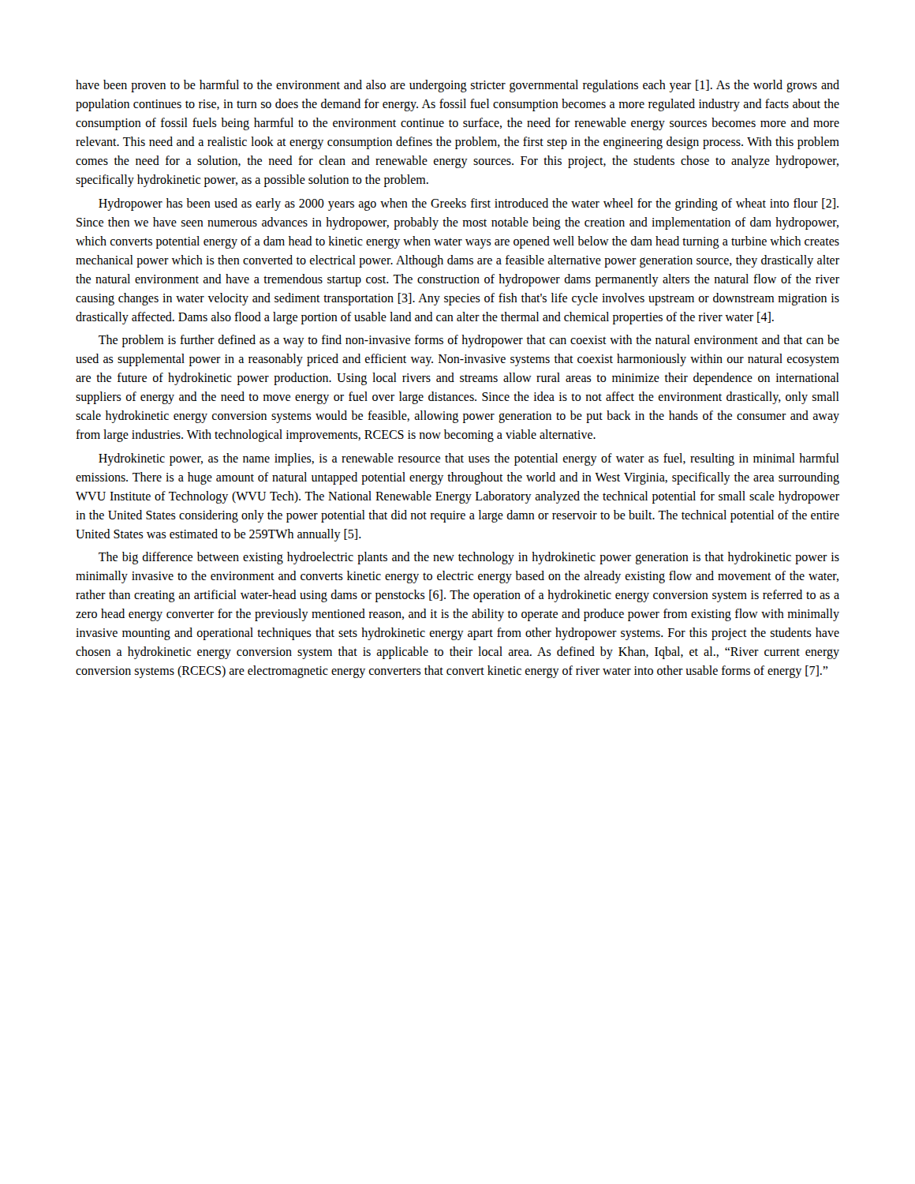have been proven to be harmful to the environment and also are undergoing stricter governmental regulations each year [1]. As the world grows and population continues to rise, in turn so does the demand for energy. As fossil fuel consumption becomes a more regulated industry and facts about the consumption of fossil fuels being harmful to the environment continue to surface, the need for renewable energy sources becomes more and more relevant. This need and a realistic look at energy consumption defines the problem, the first step in the engineering design process. With this problem comes the need for a solution, the need for clean and renewable energy sources. For this project, the students chose to analyze hydropower, specifically hydrokinetic power, as a possible solution to the problem.
Hydropower has been used as early as 2000 years ago when the Greeks first introduced the water wheel for the grinding of wheat into flour [2]. Since then we have seen numerous advances in hydropower, probably the most notable being the creation and implementation of dam hydropower, which converts potential energy of a dam head to kinetic energy when water ways are opened well below the dam head turning a turbine which creates mechanical power which is then converted to electrical power. Although dams are a feasible alternative power generation source, they drastically alter the natural environment and have a tremendous startup cost. The construction of hydropower dams permanently alters the natural flow of the river causing changes in water velocity and sediment transportation [3]. Any species of fish that's life cycle involves upstream or downstream migration is drastically affected. Dams also flood a large portion of usable land and can alter the thermal and chemical properties of the river water [4].
The problem is further defined as a way to find non-invasive forms of hydropower that can coexist with the natural environment and that can be used as supplemental power in a reasonably priced and efficient way. Non-invasive systems that coexist harmoniously within our natural ecosystem are the future of hydrokinetic power production. Using local rivers and streams allow rural areas to minimize their dependence on international suppliers of energy and the need to move energy or fuel over large distances. Since the idea is to not affect the environment drastically, only small scale hydrokinetic energy conversion systems would be feasible, allowing power generation to be put back in the hands of the consumer and away from large industries. With technological improvements, RCECS is now becoming a viable alternative.
Hydrokinetic power, as the name implies, is a renewable resource that uses the potential energy of water as fuel, resulting in minimal harmful emissions. There is a huge amount of natural untapped potential energy throughout the world and in West Virginia, specifically the area surrounding WVU Institute of Technology (WVU Tech). The National Renewable Energy Laboratory analyzed the technical potential for small scale hydropower in the United States considering only the power potential that did not require a large damn or reservoir to be built. The technical potential of the entire United States was estimated to be 259TWh annually [5].
The big difference between existing hydroelectric plants and the new technology in hydrokinetic power generation is that hydrokinetic power is minimally invasive to the environment and converts kinetic energy to electric energy based on the already existing flow and movement of the water, rather than creating an artificial water-head using dams or penstocks [6]. The operation of a hydrokinetic energy conversion system is referred to as a zero head energy converter for the previously mentioned reason, and it is the ability to operate and produce power from existing flow with minimally invasive mounting and operational techniques that sets hydrokinetic energy apart from other hydropower systems. For this project the students have chosen a hydrokinetic energy conversion system that is applicable to their local area. As defined by Khan, Iqbal, et al., “River current energy conversion systems (RCECS) are electromagnetic energy converters that convert kinetic energy of river water into other usable forms of energy [7].”